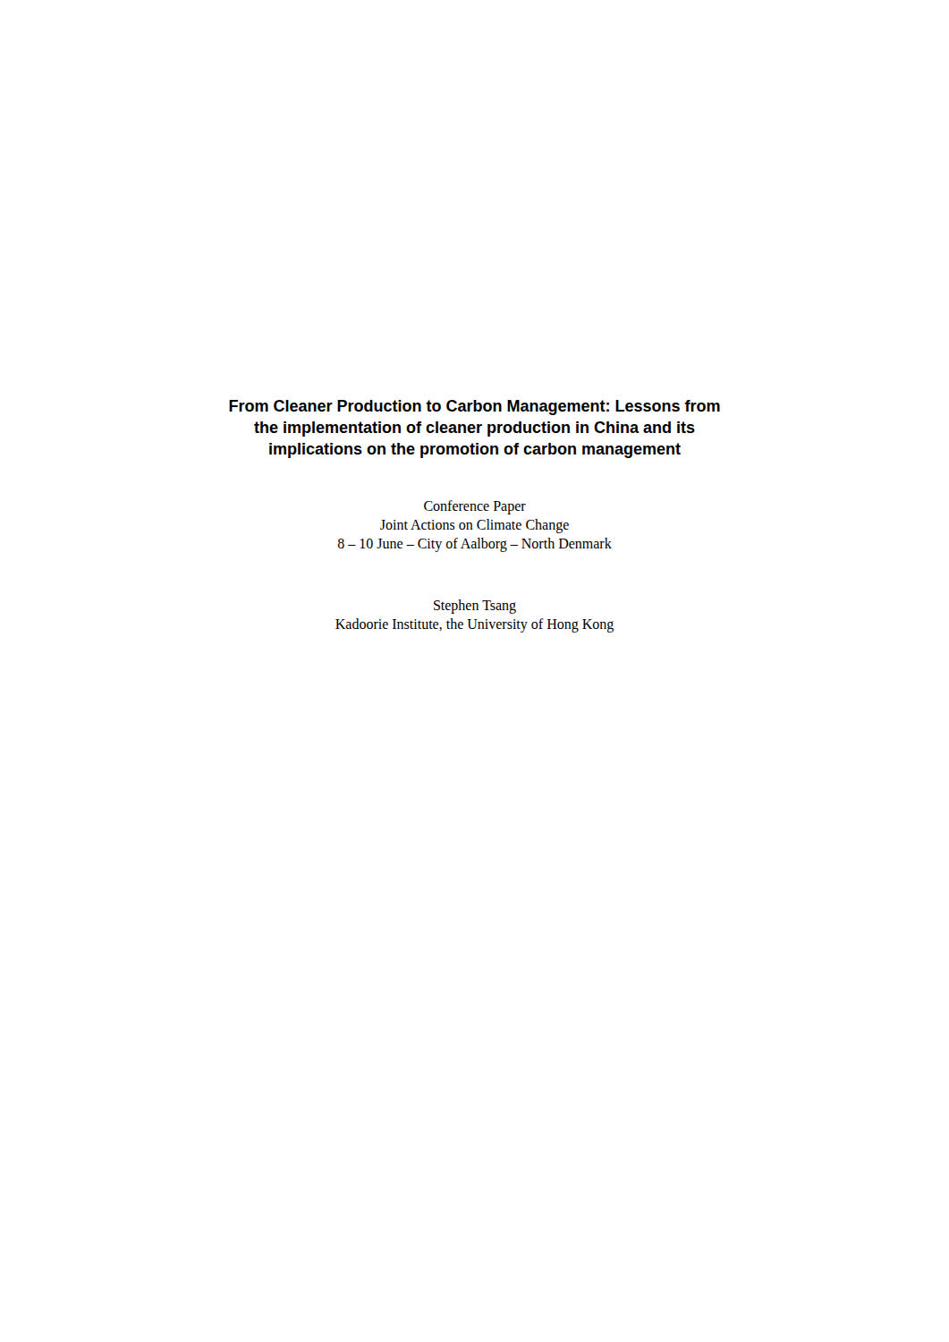From Cleaner Production to Carbon Management: Lessons from the implementation of cleaner production in China and its implications on the promotion of carbon management
Conference Paper
Joint Actions on Climate Change
8 – 10 June – City of Aalborg – North Denmark
Stephen Tsang
Kadoorie Institute, the University of Hong Kong